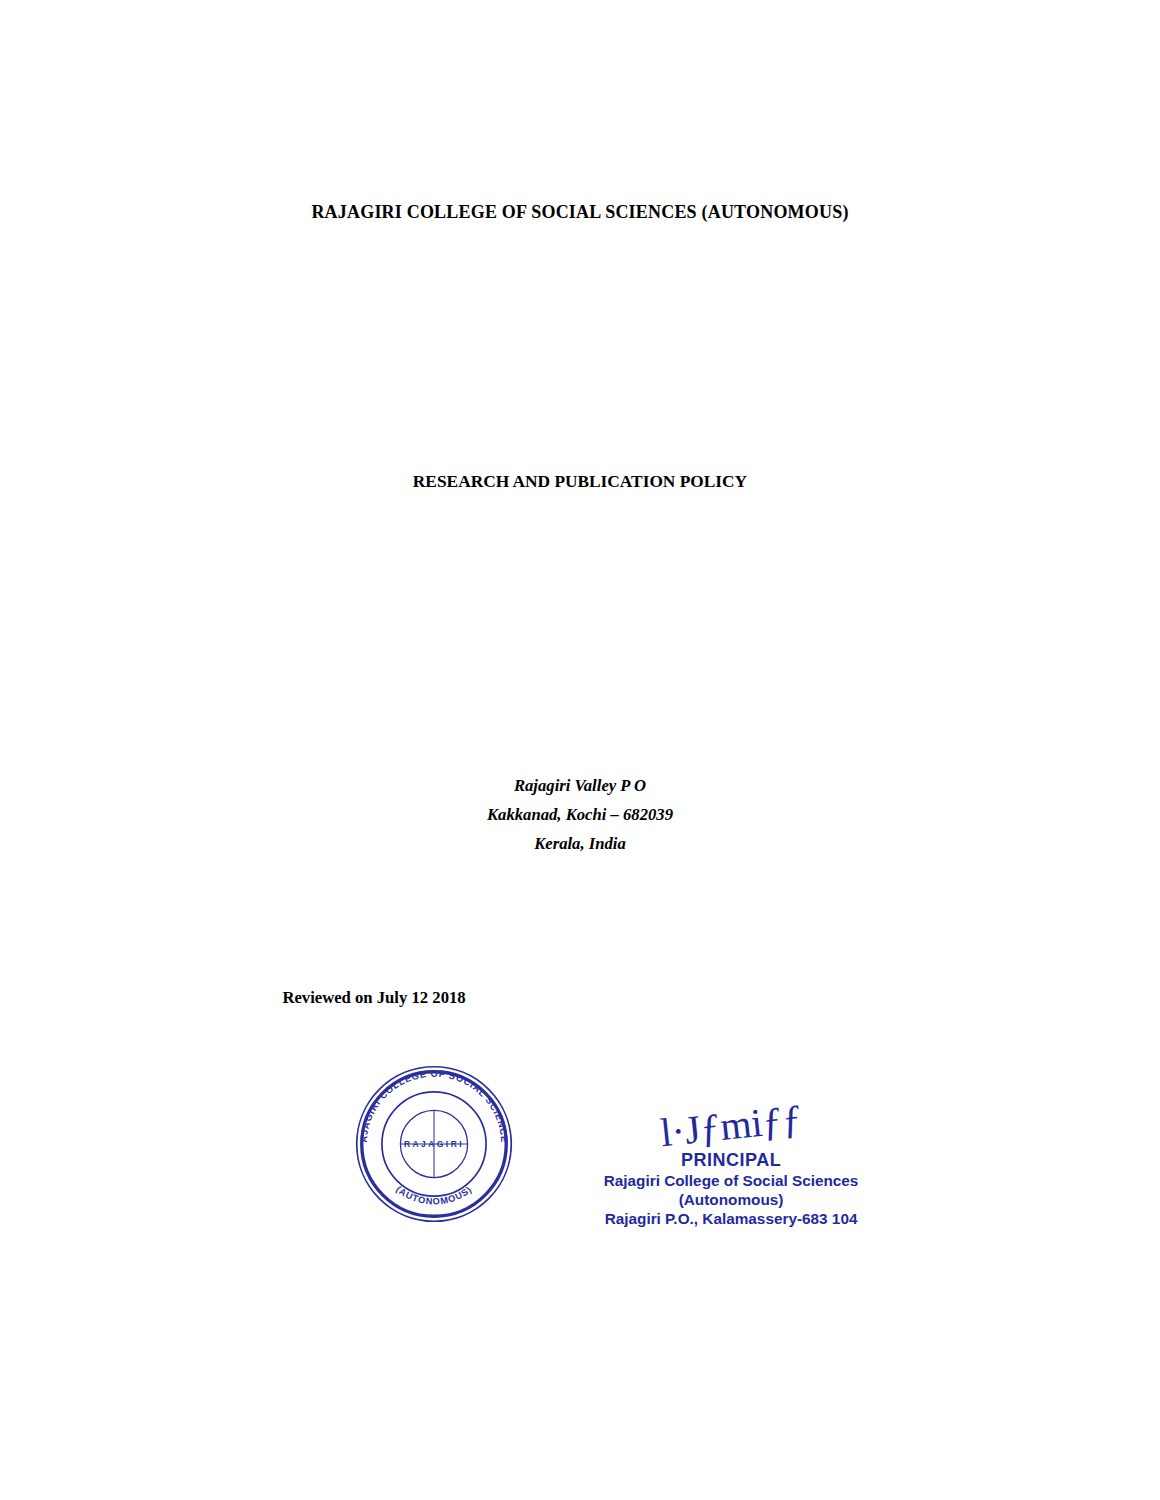RAJAGIRI COLLEGE OF SOCIAL SCIENCES (AUTONOMOUS)
RESEARCH AND PUBLICATION POLICY
Rajagiri Valley P O
Kakkanad, Kochi – 682039
Kerala, India
Reviewed on July 12 2018
RAJAGIRI COLLEGE OF SOCIAL SCIENCES (AUTONOMOUS) RAJAGIRI
l·Jƒmiƒƒ
PRINCIPAL
Rajagiri College of Social Sciences
(Autonomous)
Rajagiri P.O., Kalamassery-683 104